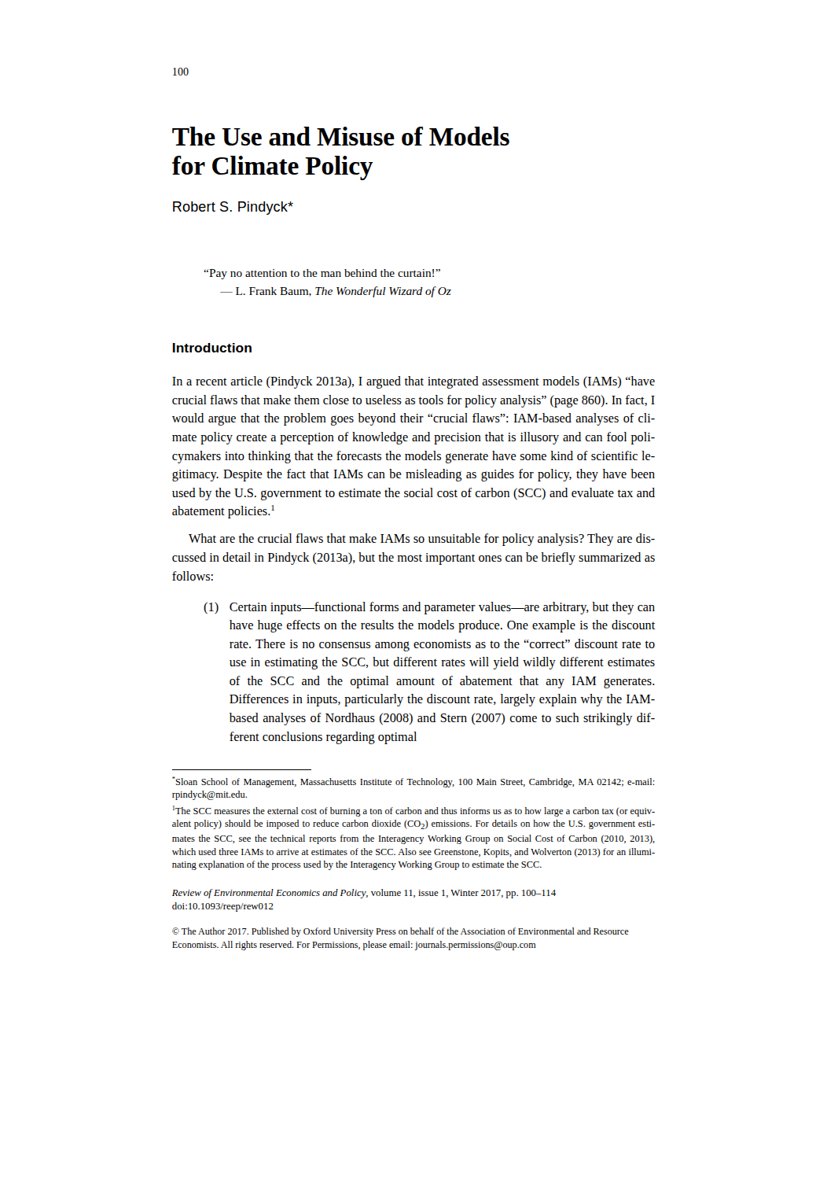100
The Use and Misuse of Models
for Climate Policy
Robert S. Pindyck*
“Pay no attention to the man behind the curtain!”
— L. Frank Baum, The Wonderful Wizard of Oz
Introduction
In a recent article (Pindyck 2013a), I argued that integrated assessment models (IAMs) “have crucial flaws that make them close to useless as tools for policy analysis” (page 860). In fact, I would argue that the problem goes beyond their “crucial flaws”: IAM-based analyses of climate policy create a perception of knowledge and precision that is illusory and can fool policymakers into thinking that the forecasts the models generate have some kind of scientific legitimacy. Despite the fact that IAMs can be misleading as guides for policy, they have been used by the U.S. government to estimate the social cost of carbon (SCC) and evaluate tax and abatement policies.1
What are the crucial flaws that make IAMs so unsuitable for policy analysis? They are discussed in detail in Pindyck (2013a), but the most important ones can be briefly summarized as follows:
(1) Certain inputs—functional forms and parameter values—are arbitrary, but they can have huge effects on the results the models produce. One example is the discount rate. There is no consensus among economists as to the “correct” discount rate to use in estimating the SCC, but different rates will yield wildly different estimates of the SCC and the optimal amount of abatement that any IAM generates. Differences in inputs, particularly the discount rate, largely explain why the IAM-based analyses of Nordhaus (2008) and Stern (2007) come to such strikingly different conclusions regarding optimal
*Sloan School of Management, Massachusetts Institute of Technology, 100 Main Street, Cambridge, MA 02142; e-mail: rpindyck@mit.edu.
1The SCC measures the external cost of burning a ton of carbon and thus informs us as to how large a carbon tax (or equivalent policy) should be imposed to reduce carbon dioxide (CO2) emissions. For details on how the U.S. government estimates the SCC, see the technical reports from the Interagency Working Group on Social Cost of Carbon (2010, 2013), which used three IAMs to arrive at estimates of the SCC. Also see Greenstone, Kopits, and Wolverton (2013) for an illuminating explanation of the process used by the Interagency Working Group to estimate the SCC.
Review of Environmental Economics and Policy, volume 11, issue 1, Winter 2017, pp. 100–114
doi:10.1093/reep/rew012
© The Author 2017. Published by Oxford University Press on behalf of the Association of Environmental and Resource
Economists. All rights reserved. For Permissions, please email: journals.permissions@oup.com